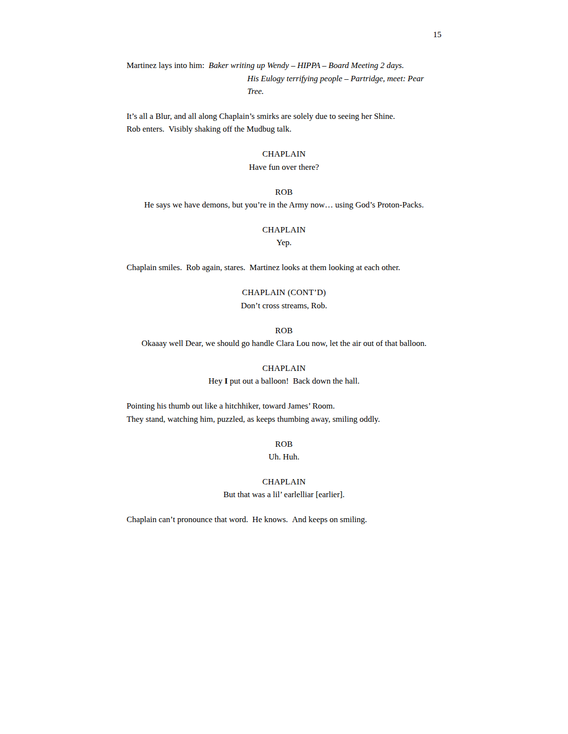15
Martinez lays into him: Baker writing up Wendy – HIPPA – Board Meeting 2 days. His Eulogy terrifying people – Partridge, meet: Pear Tree.
It’s all a Blur, and all along Chaplain’s smirks are solely due to seeing her Shine. Rob enters. Visibly shaking off the Mudbug talk.
CHAPLAIN
Have fun over there?
ROB
He says we have demons, but you’re in the Army now… using God’s Proton-Packs.
CHAPLAIN
Yep.
Chaplain smiles. Rob again, stares. Martinez looks at them looking at each other.
CHAPLAIN (CONT’D)
Don’t cross streams, Rob.
ROB
Okaaay well Dear, we should go handle Clara Lou now, let the air out of that balloon.
CHAPLAIN
Hey I put out a balloon! Back down the hall.
Pointing his thumb out like a hitchhiker, toward James’ Room. They stand, watching him, puzzled, as keeps thumbing away, smiling oddly.
ROB
Uh. Huh.
CHAPLAIN
But that was a lil’ earlelliar [earlier].
Chaplain can’t pronounce that word. He knows. And keeps on smiling.